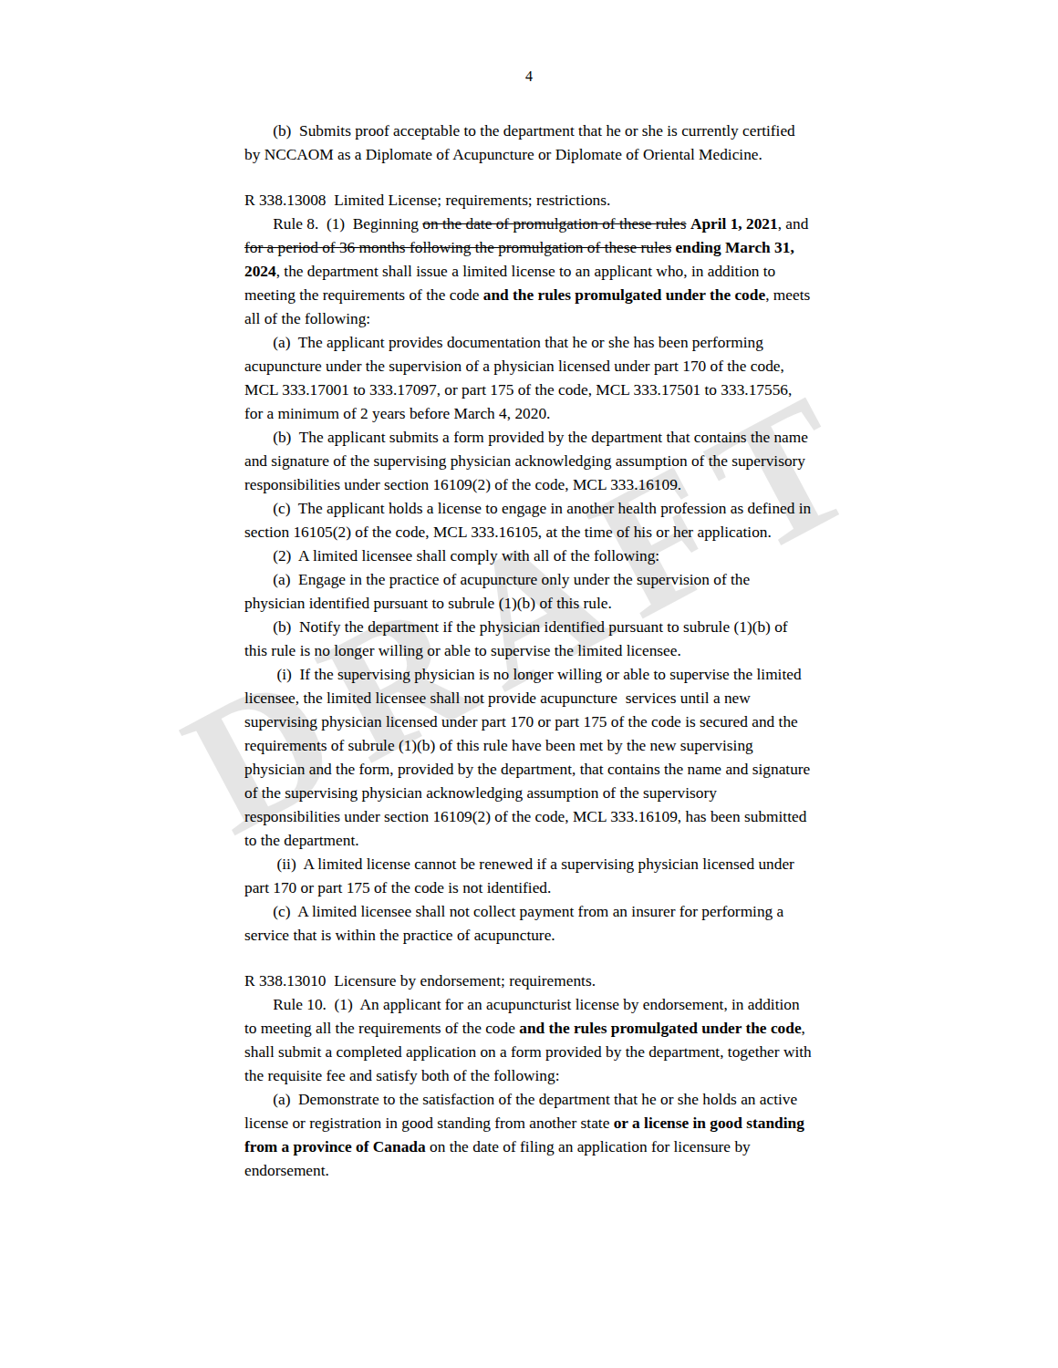4
DRAFT
(b) Submits proof acceptable to the department that he or she is currently certified by NCCAOM as a Diplomate of Acupuncture or Diplomate of Oriental Medicine.
R 338.13008 Limited License; requirements; restrictions.
Rule 8. (1) Beginning on the date of promulgation of these rules April 1, 2021, and for a period of 36 months following the promulgation of these rules ending March 31, 2024, the department shall issue a limited license to an applicant who, in addition to meeting the requirements of the code and the rules promulgated under the code, meets all of the following:
(a) The applicant provides documentation that he or she has been performing acupuncture under the supervision of a physician licensed under part 170 of the code, MCL 333.17001 to 333.17097, or part 175 of the code, MCL 333.17501 to 333.17556, for a minimum of 2 years before March 4, 2020.
(b) The applicant submits a form provided by the department that contains the name and signature of the supervising physician acknowledging assumption of the supervisory responsibilities under section 16109(2) of the code, MCL 333.16109.
(c) The applicant holds a license to engage in another health profession as defined in section 16105(2) of the code, MCL 333.16105, at the time of his or her application.
(2) A limited licensee shall comply with all of the following:
(a) Engage in the practice of acupuncture only under the supervision of the physician identified pursuant to subrule (1)(b) of this rule.
(b) Notify the department if the physician identified pursuant to subrule (1)(b) of this rule is no longer willing or able to supervise the limited licensee.
(i) If the supervising physician is no longer willing or able to supervise the limited licensee, the limited licensee shall not provide acupuncture services until a new supervising physician licensed under part 170 or part 175 of the code is secured and the requirements of subrule (1)(b) of this rule have been met by the new supervising physician and the form, provided by the department, that contains the name and signature of the supervising physician acknowledging assumption of the supervisory responsibilities under section 16109(2) of the code, MCL 333.16109, has been submitted to the department.
(ii) A limited license cannot be renewed if a supervising physician licensed under part 170 or part 175 of the code is not identified.
(c) A limited licensee shall not collect payment from an insurer for performing a service that is within the practice of acupuncture.
R 338.13010 Licensure by endorsement; requirements.
Rule 10. (1) An applicant for an acupuncturist license by endorsement, in addition to meeting all the requirements of the code and the rules promulgated under the code, shall submit a completed application on a form provided by the department, together with the requisite fee and satisfy both of the following:
(a) Demonstrate to the satisfaction of the department that he or she holds an active license or registration in good standing from another state or a license in good standing from a province of Canada on the date of filing an application for licensure by endorsement.